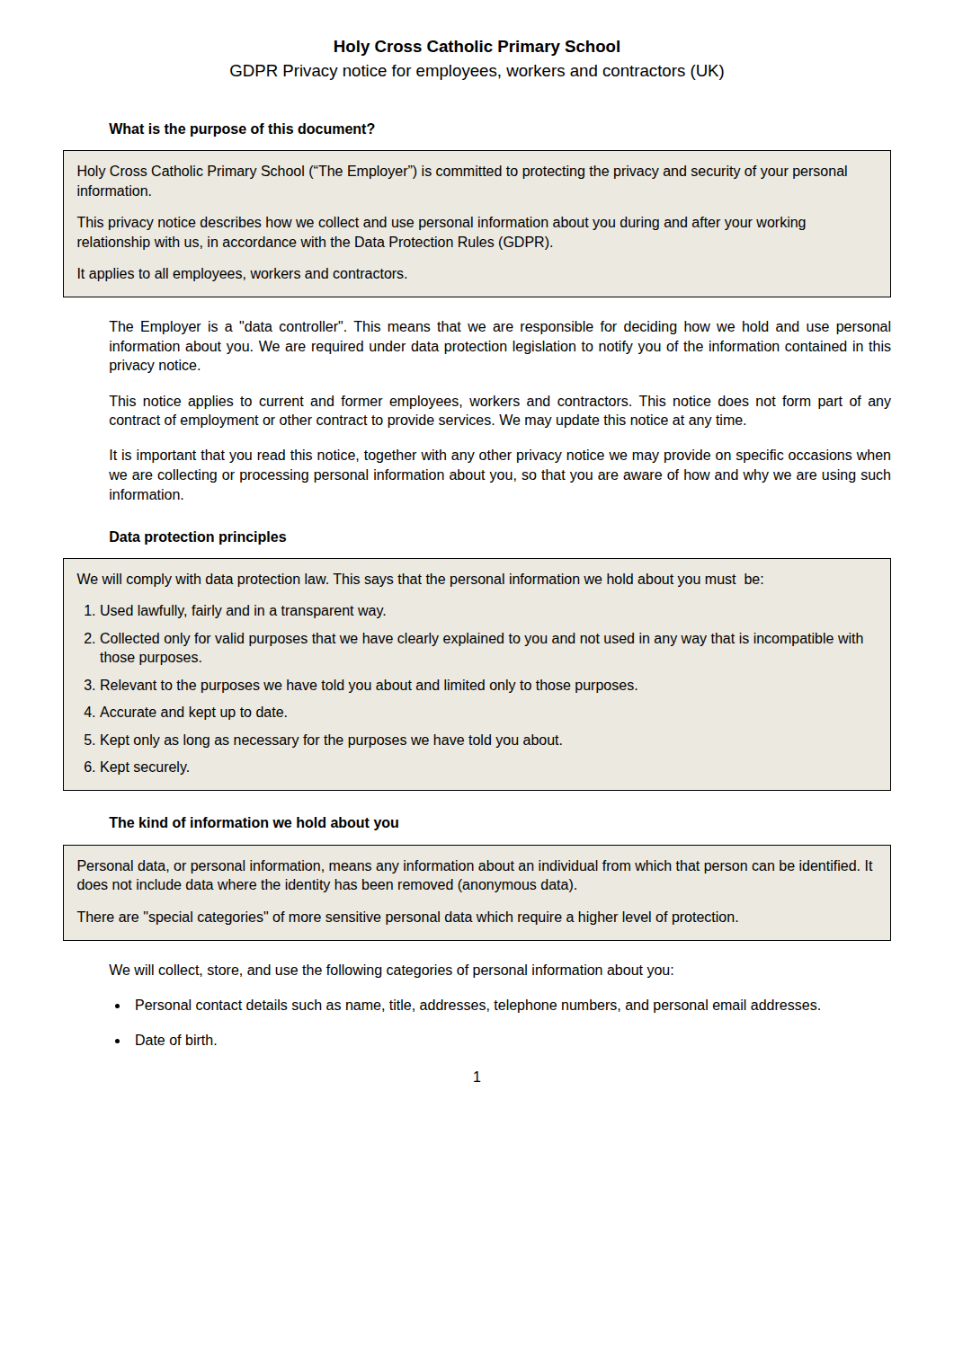Holy Cross Catholic Primary School
GDPR Privacy notice for employees, workers and contractors (UK)
What is the purpose of this document?
Holy Cross Catholic Primary School (“The Employer”) is committed to protecting the privacy and security of your personal information.
This privacy notice describes how we collect and use personal information about you during and after your working relationship with us, in accordance with the Data Protection Rules (GDPR).
It applies to all employees, workers and contractors.
The Employer is a "data controller". This means that we are responsible for deciding how we hold and use personal information about you. We are required under data protection legislation to notify you of the information contained in this privacy notice.
This notice applies to current and former employees, workers and contractors. This notice does not form part of any contract of employment or other contract to provide services. We may update this notice at any time.
It is important that you read this notice, together with any other privacy notice we may provide on specific occasions when we are collecting or processing personal information about you, so that you are aware of how and why we are using such information.
Data protection principles
We will comply with data protection law. This says that the personal information we hold about you must be:
Used lawfully, fairly and in a transparent way.
Collected only for valid purposes that we have clearly explained to you and not used in any way that is incompatible with those purposes.
Relevant to the purposes we have told you about and limited only to those purposes.
Accurate and kept up to date.
Kept only as long as necessary for the purposes we have told you about.
Kept securely.
The kind of information we hold about you
Personal data, or personal information, means any information about an individual from which that person can be identified. It does not include data where the identity has been removed (anonymous data).
There are "special categories" of more sensitive personal data which require a higher level of protection.
We will collect, store, and use the following categories of personal information about you:
Personal contact details such as name, title, addresses, telephone numbers, and personal email addresses.
Date of birth.
1